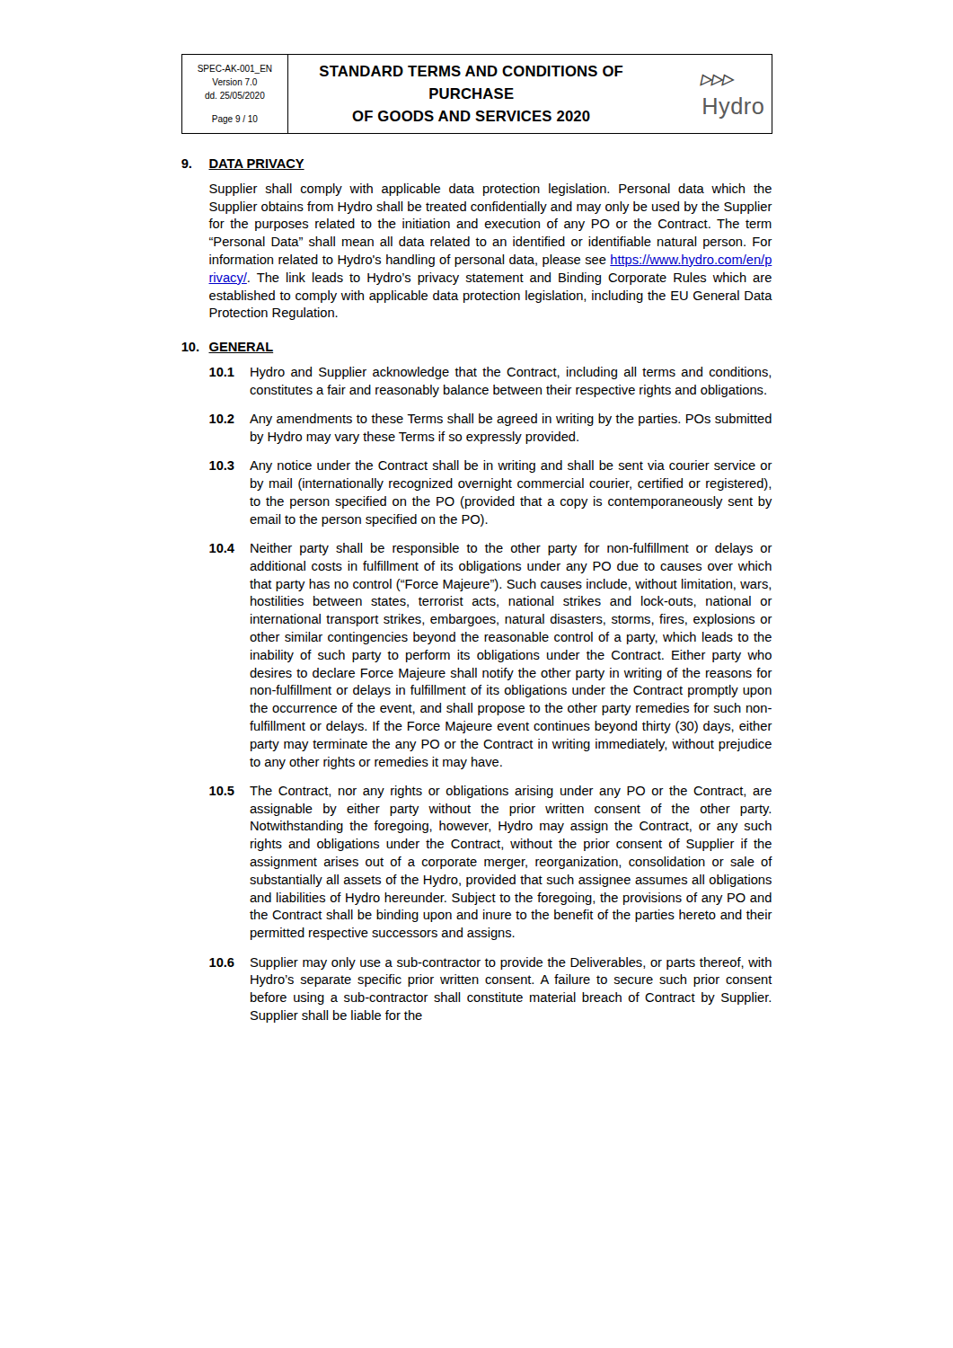SPEC-AK-001_EN
Version 7.0
dd. 25/05/2020
Page 9 / 10
STANDARD TERMS AND CONDITIONS OF PURCHASE
OF GOODS AND SERVICES 2020
▹▹▹ Hydro
9. DATA PRIVACY
Supplier shall comply with applicable data protection legislation. Personal data which the Supplier obtains from Hydro shall be treated confidentially and may only be used by the Supplier for the purposes related to the initiation and execution of any PO or the Contract. The term “Personal Data” shall mean all data related to an identified or identifiable natural person. For information related to Hydro's handling of personal data, please see https://www.hydro.com/en/privacy/. The link leads to Hydro’s privacy statement and Binding Corporate Rules which are established to comply with applicable data protection legislation, including the EU General Data Protection Regulation.
10. GENERAL
10.1 Hydro and Supplier acknowledge that the Contract, including all terms and conditions, constitutes a fair and reasonably balance between their respective rights and obligations.
10.2 Any amendments to these Terms shall be agreed in writing by the parties. POs submitted by Hydro may vary these Terms if so expressly provided.
10.3 Any notice under the Contract shall be in writing and shall be sent via courier service or by mail (internationally recognized overnight commercial courier, certified or registered), to the person specified on the PO (provided that a copy is contemporaneously sent by email to the person specified on the PO).
10.4 Neither party shall be responsible to the other party for non-fulfillment or delays or additional costs in fulfillment of its obligations under any PO due to causes over which that party has no control (“Force Majeure”). Such causes include, without limitation, wars, hostilities between states, terrorist acts, national strikes and lock-outs, national or international transport strikes, embargoes, natural disasters, storms, fires, explosions or other similar contingencies beyond the reasonable control of a party, which leads to the inability of such party to perform its obligations under the Contract. Either party who desires to declare Force Majeure shall notify the other party in writing of the reasons for non-fulfillment or delays in fulfillment of its obligations under the Contract promptly upon the occurrence of the event, and shall propose to the other party remedies for such non-fulfillment or delays. If the Force Majeure event continues beyond thirty (30) days, either party may terminate the any PO or the Contract in writing immediately, without prejudice to any other rights or remedies it may have.
10.5 The Contract, nor any rights or obligations arising under any PO or the Contract, are assignable by either party without the prior written consent of the other party. Notwithstanding the foregoing, however, Hydro may assign the Contract, or any such rights and obligations under the Contract, without the prior consent of Supplier if the assignment arises out of a corporate merger, reorganization, consolidation or sale of substantially all assets of the Hydro, provided that such assignee assumes all obligations and liabilities of Hydro hereunder. Subject to the foregoing, the provisions of any PO and the Contract shall be binding upon and inure to the benefit of the parties hereto and their permitted respective successors and assigns.
10.6 Supplier may only use a sub-contractor to provide the Deliverables, or parts thereof, with Hydro’s separate specific prior written consent. A failure to secure such prior consent before using a sub-contractor shall constitute material breach of Contract by Supplier. Supplier shall be liable for the